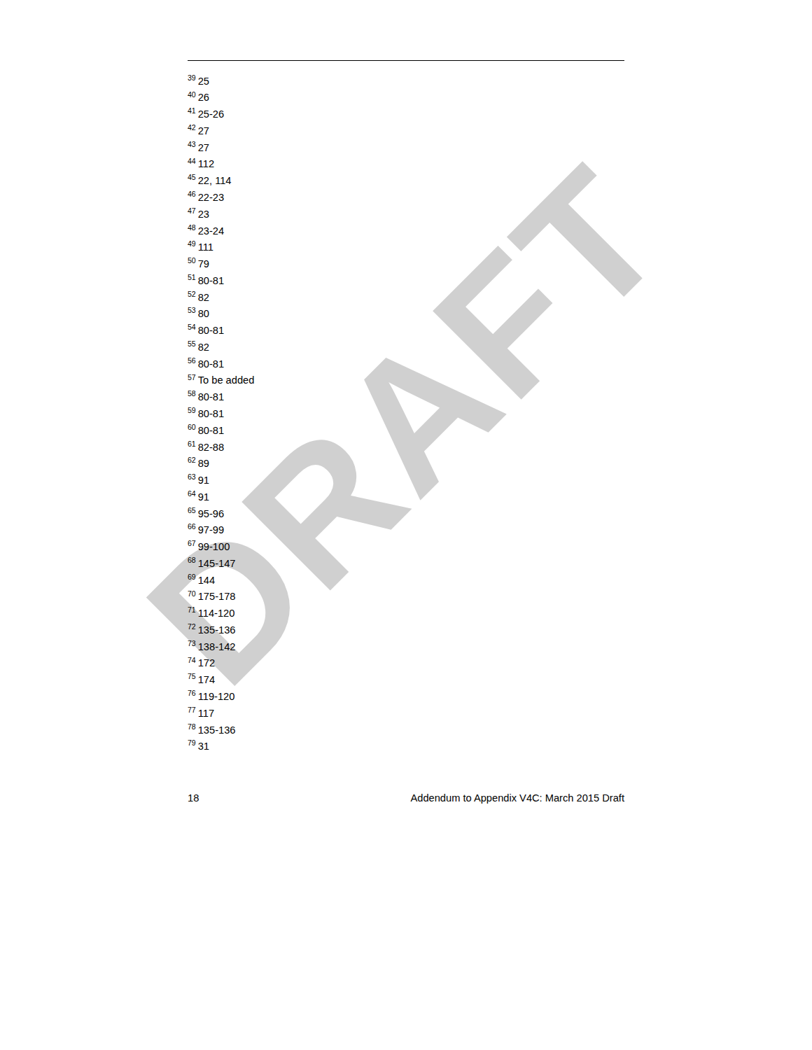DRAFT
3925
4026
4125-26
4227
4327
44112
4522, 114
4622-23
4723
4823-24
49111
5079
5180-81
5282
5380
5480-81
5582
5680-81
57To be added
5880-81
5980-81
6080-81
6182-88
6289
6391
6491
6595-96
6697-99
6799-100
68145-147
69144
70175-178
71114-120
72135-136
73138-142
74172
75174
76119-120
77117
78135-136
7931
18 Addendum to Appendix V4C: March 2015 Draft